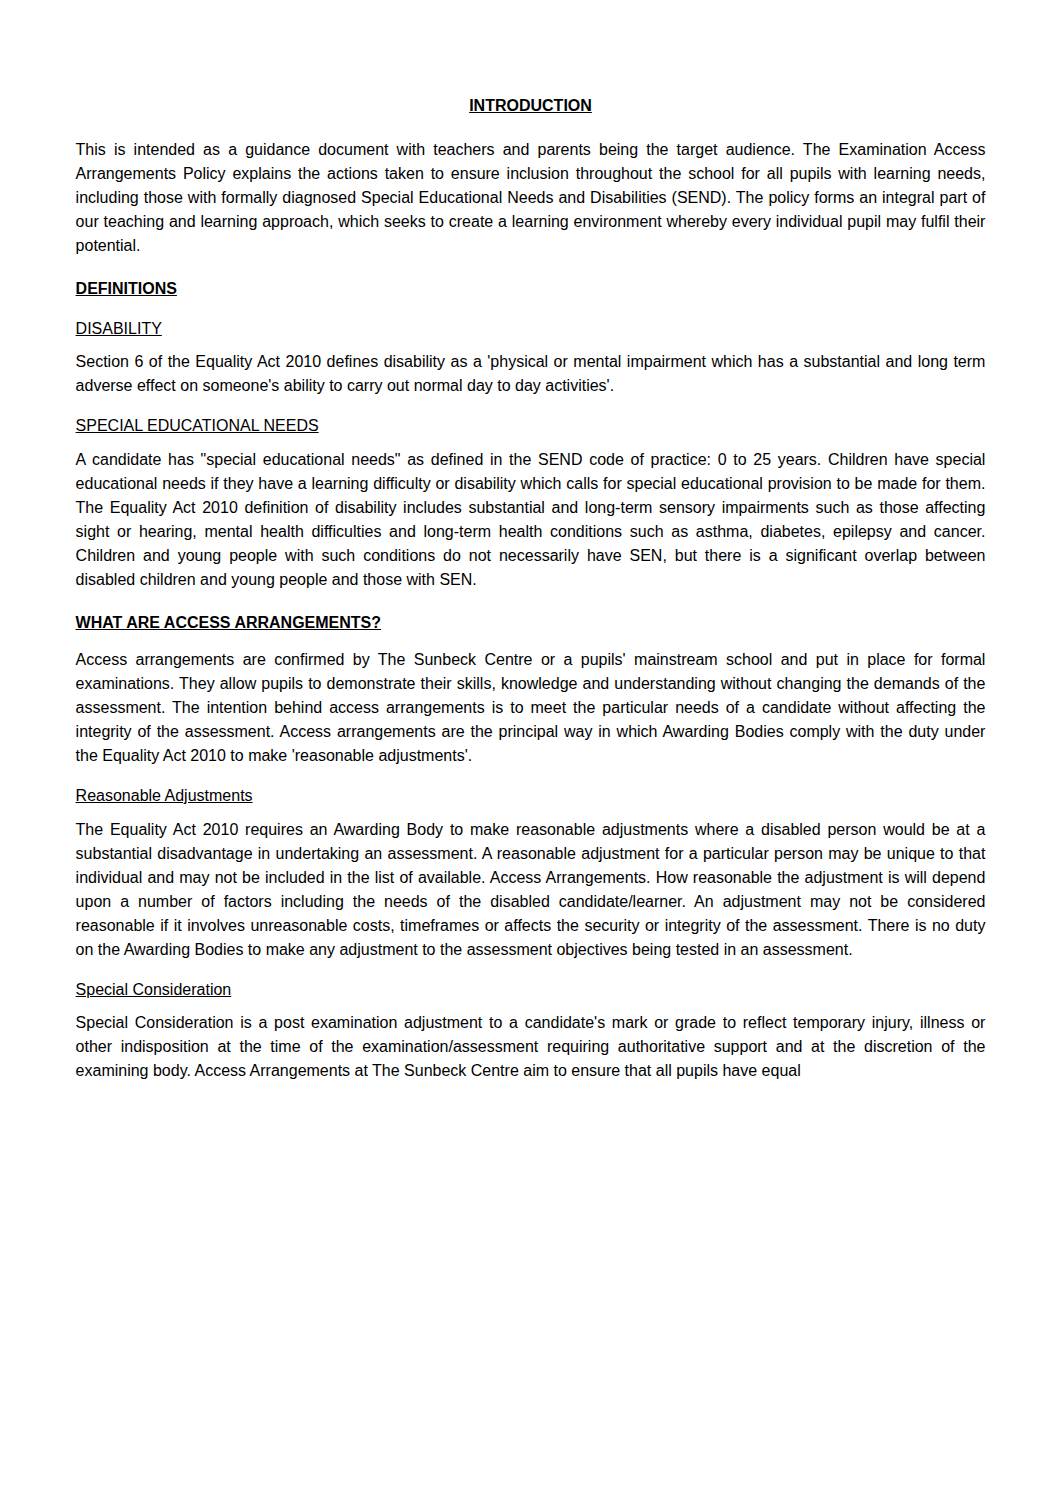INTRODUCTION
This is intended as a guidance document with teachers and parents being the target audience. The Examination Access Arrangements Policy explains the actions taken to ensure inclusion throughout the school for all pupils with learning needs, including those with formally diagnosed Special Educational Needs and Disabilities (SEND). The policy forms an integral part of our teaching and learning approach, which seeks to create a learning environment whereby every individual pupil may fulfil their potential.
DEFINITIONS
DISABILITY
Section 6 of the Equality Act 2010 defines disability as a 'physical or mental impairment which has a substantial and long term adverse effect on someone's ability to carry out normal day to day activities'.
SPECIAL EDUCATIONAL NEEDS
A candidate has "special educational needs" as defined in the SEND code of practice: 0 to 25 years. Children have special educational needs if they have a learning difficulty or disability which calls for special educational provision to be made for them. The Equality Act 2010 definition of disability includes substantial and long-term sensory impairments such as those affecting sight or hearing, mental health difficulties and long-term health conditions such as asthma, diabetes, epilepsy and cancer. Children and young people with such conditions do not necessarily have SEN, but there is a significant overlap between disabled children and young people and those with SEN.
WHAT ARE ACCESS ARRANGEMENTS?
Access arrangements are confirmed by The Sunbeck Centre or a pupils' mainstream school and put in place for formal examinations. They allow pupils to demonstrate their skills, knowledge and understanding without changing the demands of the assessment. The intention behind access arrangements is to meet the particular needs of a candidate without affecting the integrity of the assessment. Access arrangements are the principal way in which Awarding Bodies comply with the duty under the Equality Act 2010 to make 'reasonable adjustments'.
Reasonable Adjustments
The Equality Act 2010 requires an Awarding Body to make reasonable adjustments where a disabled person would be at a substantial disadvantage in undertaking an assessment. A reasonable adjustment for a particular person may be unique to that individual and may not be included in the list of available. Access Arrangements. How reasonable the adjustment is will depend upon a number of factors including the needs of the disabled candidate/learner. An adjustment may not be considered reasonable if it involves unreasonable costs, timeframes or affects the security or integrity of the assessment. There is no duty on the Awarding Bodies to make any adjustment to the assessment objectives being tested in an assessment.
Special Consideration
Special Consideration is a post examination adjustment to a candidate's mark or grade to reflect temporary injury, illness or other indisposition at the time of the examination/assessment requiring authoritative support and at the discretion of the examining body. Access Arrangements at The Sunbeck Centre aim to ensure that all pupils have equal